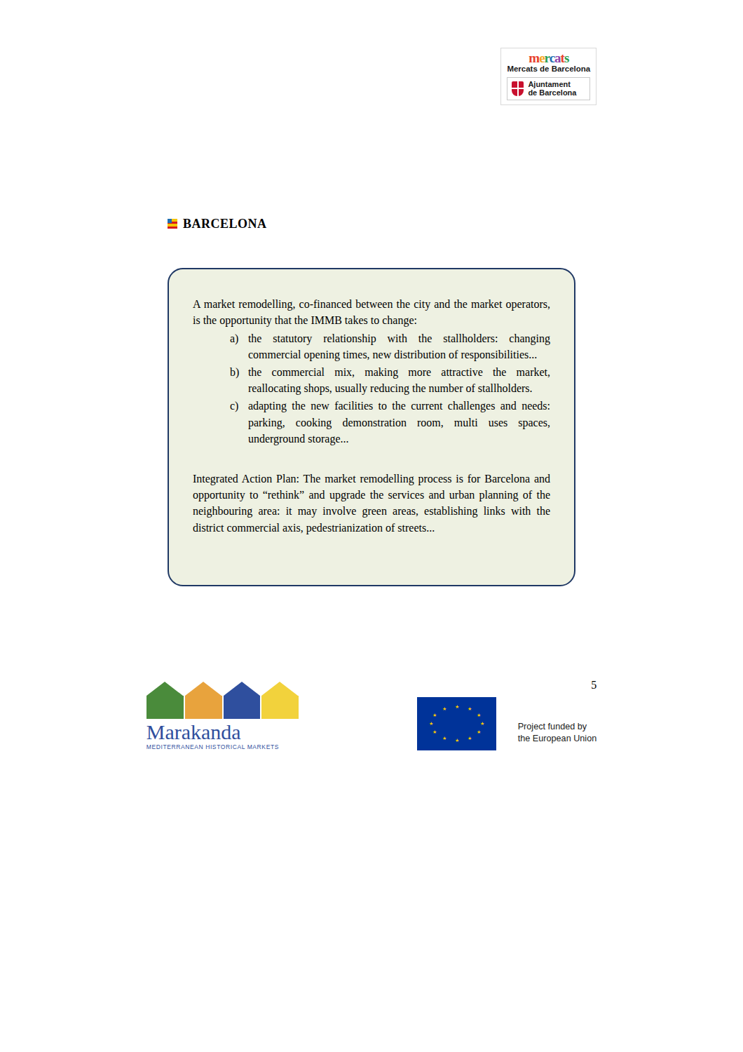mercats
Mercats de Barcelona
Ajuntament
de Barcelona
Barcelona
A market remodelling, co-financed between the city and the market operators, is the opportunity that the IMMB takes to change:
a) the statutory relationship with the stallholders: changing commercial opening times, new distribution of responsibilities...
b) the commercial mix, making more attractive the market, reallocating shops, usually reducing the number of stallholders.
c) adapting the new facilities to the current challenges and needs: parking, cooking demonstration room, multi uses spaces, underground storage...
Integrated Action Plan: The market remodelling process is for Barcelona and opportunity to “rethink” and upgrade the services and urban planning of the neighbouring area: it may involve green areas, establishing links with the district commercial axis, pedestrianization of streets...
5
Marakanda
Mediterranean Historical Markets
★ ★ ★ ★ ★ ★ ★ ★ ★ ★ ★ ★
Project funded by
the European Union